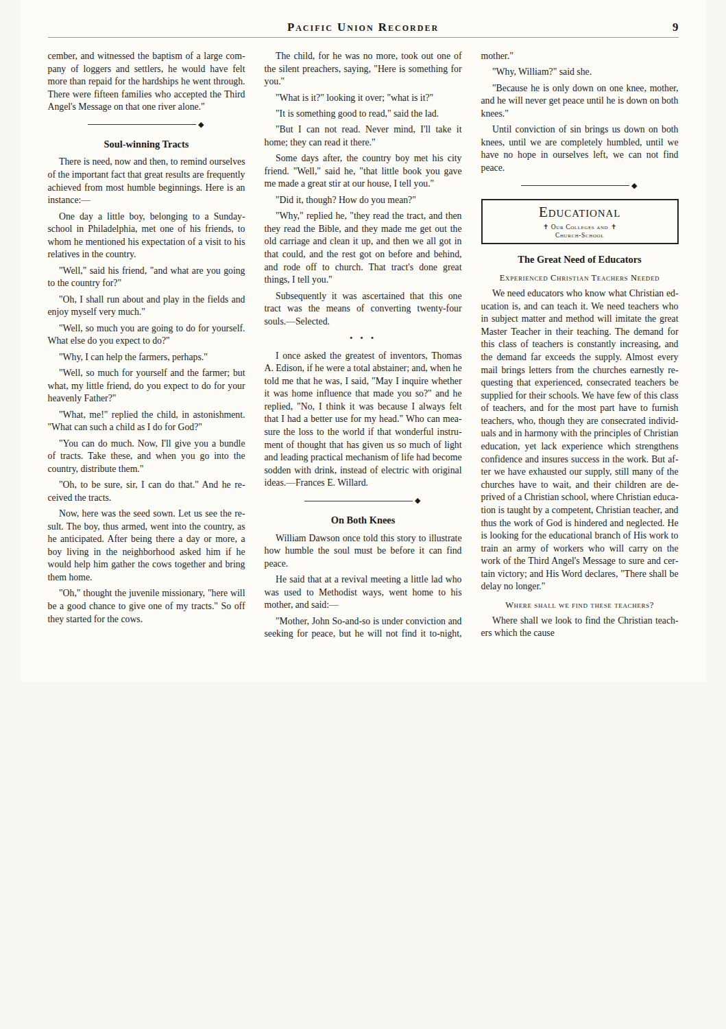Pacific Union Recorder 9
cember, and witnessed the baptism of a large company of loggers and settlers, he would have felt more than repaid for the hardships he went through. There were fifteen families who accepted the Third Angel's Message on that one river alone."
◆
Soul-winning Tracts
There is need, now and then, to remind ourselves of the important fact that great results are frequently achieved from most humble beginnings. Here is an instance:—
One day a little boy, belonging to a Sunday-school in Philadelphia, met one of his friends, to whom he mentioned his expectation of a visit to his relatives in the country.
"Well," said his friend, "and what are you going to the country for?"
"Oh, I shall run about and play in the fields and enjoy myself very much."
"Well, so much you are going to do for yourself. What else do you expect to do?"
"Why, I can help the farmers, perhaps."
"Well, so much for yourself and the farmer; but what, my little friend, do you expect to do for your heavenly Father?"
"What, me!" replied the child, in astonishment. "What can such a child as I do for God?"
"You can do much. Now, I'll give you a bundle of tracts. Take these, and when you go into the country, distribute them."
"Oh, to be sure, sir, I can do that." And he received the tracts.
Now, here was the seed sown. Let us see the result. The boy, thus armed, went into the country, as he anticipated. After being there a day or more, a boy living in the neighborhood asked him if he would help him gather the cows together and bring them home.
"Oh," thought the juvenile missionary, "here will be a good chance to give one of my tracts." So off they started for the cows.
The child, for he was no more, took out one of the silent preachers, saying, "Here is something for you."
"What is it?" looking it over; "what is it?"
"It is something good to read," said the lad.
"But I can not read. Never mind, I'll take it home; they can read it there."
Some days after, the country boy met his city friend. "Well," said he, "that little book you gave me made a great stir at our house, I tell you."
"Did it, though? How do you mean?"
"Why," replied he, "they read the tract, and then they read the Bible, and they made me get out the old carriage and clean it up, and then we all got in that could, and the rest got on before and behind, and rode off to church. That tract's done great things, I tell you."
Subsequently it was ascertained that this one tract was the means of converting twenty-four souls.—Selected.
• • •
I once asked the greatest of inventors, Thomas A. Edison, if he were a total abstainer; and, when he told me that he was, I said, "May I inquire whether it was home influence that made you so?" and he replied, "No, I think it was because I always felt that I had a better use for my head." Who can measure the loss to the world if that wonderful instrument of thought that has given us so much of light and leading practical mechanism of life had become sodden with drink, instead of electric with original ideas.—Frances E. Willard.
◆
On Both Knees
William Dawson once told this story to illustrate how humble the soul must be before it can find peace.
He said that at a revival meeting a little lad who was used to Methodist ways, went home to his mother, and said:—
"Mother, John So-and-so is under conviction and seeking for peace, but he will not find it to-night, mother."
"Why, William?" said she.
"Because he is only down on one knee, mother, and he will never get peace until he is down on both knees."
Until conviction of sin brings us down on both knees, until we are completely humbled, until we have no hope in ourselves left, we can not find peace.
◆
Educational
✝Our Colleges and✝
Church-School
The Great Need of Educators
Experienced Christian Teachers Needed
We need educators who know what Christian education is, and can teach it. We need teachers who in subject matter and method will imitate the great Master Teacher in their teaching. The demand for this class of teachers is constantly increasing, and the demand far exceeds the supply. Almost every mail brings letters from the churches earnestly requesting that experienced, consecrated teachers be supplied for their schools. We have few of this class of teachers, and for the most part have to furnish teachers, who, though they are consecrated individuals and in harmony with the principles of Christian education, yet lack experience which strengthens confidence and insures success in the work. But after we have exhausted our supply, still many of the churches have to wait, and their children are deprived of a Christian school, where Christian education is taught by a competent, Christian teacher, and thus the work of God is hindered and neglected. He is looking for the educational branch of His work to train an army of workers who will carry on the work of the Third Angel's Message to sure and certain victory; and His Word declares, "There shall be delay no longer."
Where shall we find these teachers?
Where shall we look to find the Christian teachers which the cause